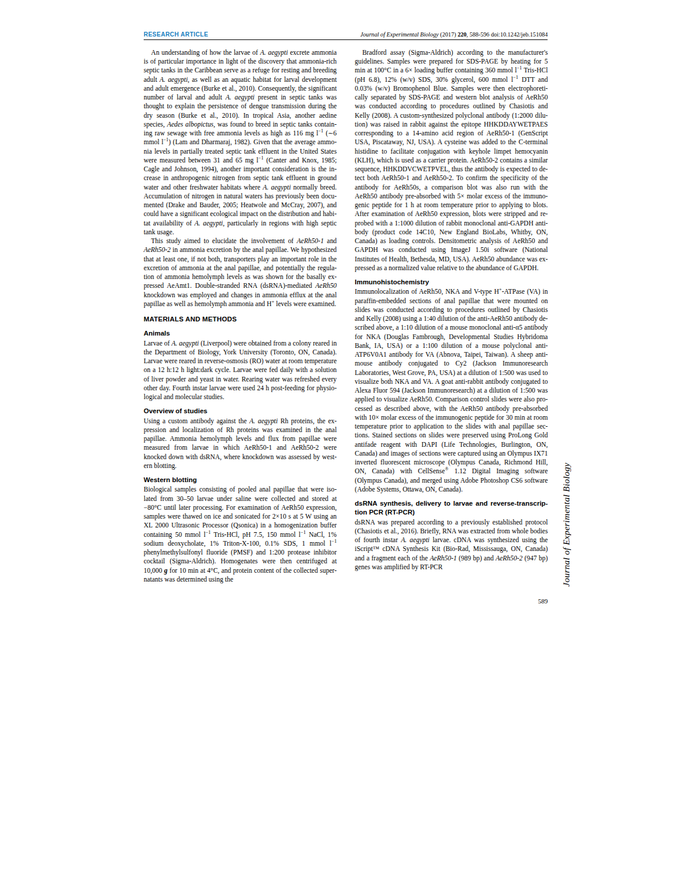RESEARCH ARTICLE Journal of Experimental Biology (2017) 220, 588-596 doi:10.1242/jeb.151084
An understanding of how the larvae of A. aegypti excrete ammonia is of particular importance in light of the discovery that ammonia-rich septic tanks in the Caribbean serve as a refuge for resting and breeding adult A. aegypti, as well as an aquatic habitat for larval development and adult emergence (Burke et al., 2010). Consequently, the significant number of larval and adult A. aegypti present in septic tanks was thought to explain the persistence of dengue transmission during the dry season (Burke et al., 2010). In tropical Asia, another aedine species, Aedes albopictus, was found to breed in septic tanks containing raw sewage with free ammonia levels as high as 116 mg l−1 (∼6 mmol l−1) (Lam and Dharmaraj, 1982). Given that the average ammonia levels in partially treated septic tank effluent in the United States were measured between 31 and 65 mg l−1 (Canter and Knox, 1985; Cagle and Johnson, 1994), another important consideration is the increase in anthropogenic nitrogen from septic tank effluent in ground water and other freshwater habitats where A. aegypti normally breed. Accumulation of nitrogen in natural waters has previously been documented (Drake and Bauder, 2005; Heatwole and McCray, 2007), and could have a significant ecological impact on the distribution and habitat availability of A. aegypti, particularly in regions with high septic tank usage.
This study aimed to elucidate the involvement of AeRh50-1 and AeRh50-2 in ammonia excretion by the anal papillae. We hypothesized that at least one, if not both, transporters play an important role in the excretion of ammonia at the anal papillae, and potentially the regulation of ammonia hemolymph levels as was shown for the basally expressed AeAmt1. Double-stranded RNA (dsRNA)-mediated AeRh50 knockdown was employed and changes in ammonia efflux at the anal papillae as well as hemolymph ammonia and H+ levels were examined.
MATERIALS AND METHODS
Animals
Larvae of A. aegypti (Liverpool) were obtained from a colony reared in the Department of Biology, York University (Toronto, ON, Canada). Larvae were reared in reverse-osmosis (RO) water at room temperature on a 12 h:12 h light:dark cycle. Larvae were fed daily with a solution of liver powder and yeast in water. Rearing water was refreshed every other day. Fourth instar larvae were used 24 h post-feeding for physiological and molecular studies.
Overview of studies
Using a custom antibody against the A. aegypti Rh proteins, the expression and localization of Rh proteins was examined in the anal papillae. Ammonia hemolymph levels and flux from papillae were measured from larvae in which AeRh50-1 and AeRh50-2 were knocked down with dsRNA, where knockdown was assessed by western blotting.
Western blotting
Biological samples consisting of pooled anal papillae that were isolated from 30–50 larvae under saline were collected and stored at −80°C until later processing. For examination of AeRh50 expression, samples were thawed on ice and sonicated for 2×10 s at 5 W using an XL 2000 Ultrasonic Processor (Qsonica) in a homogenization buffer containing 50 mmol l−1 Tris-HCl, pH 7.5, 150 mmol l−1 NaCl, 1% sodium deoxycholate, 1% Triton-X-100, 0.1% SDS, 1 mmol l−1 phenylmethylsulfonyl fluoride (PMSF) and 1:200 protease inhibitor cocktail (Sigma-Aldrich). Homogenates were then centrifuged at 10,000 g for 10 min at 4°C, and protein content of the collected supernatants was determined using the
Bradford assay (Sigma-Aldrich) according to the manufacturer's guidelines. Samples were prepared for SDS-PAGE by heating for 5 min at 100°C in a 6× loading buffer containing 360 mmol l−1 Tris-HCl (pH 6.8), 12% (w/v) SDS, 30% glycerol, 600 mmol l−1 DTT and 0.03% (w/v) Bromophenol Blue. Samples were then electrophoretically separated by SDS-PAGE and western blot analysis of AeRh50 was conducted according to procedures outlined by Chasiotis and Kelly (2008). A custom-synthesized polyclonal antibody (1:2000 dilution) was raised in rabbit against the epitope HHKDDAYWETPAES corresponding to a 14-amino acid region of AeRh50-1 (GenScript USA, Piscataway, NJ, USA). A cysteine was added to the C-terminal histidine to facilitate conjugation with keyhole limpet hemocyanin (KLH), which is used as a carrier protein. AeRh50-2 contains a similar sequence, HHKDDVCWETPVEL, thus the antibody is expected to detect both AeRh50-1 and AeRh50-2. To confirm the specificity of the antibody for AeRh50s, a comparison blot was also run with the AeRh50 antibody pre-absorbed with 5× molar excess of the immunogenic peptide for 1 h at room temperature prior to applying to blots. After examination of AeRh50 expression, blots were stripped and re-probed with a 1:1000 dilution of rabbit monoclonal anti-GAPDH antibody (product code 14C10, New England BioLabs, Whitby, ON, Canada) as loading controls. Densitometric analysis of AeRh50 and GAPDH was conducted using ImageJ 1.50i software (National Institutes of Health, Bethesda, MD, USA). AeRh50 abundance was expressed as a normalized value relative to the abundance of GAPDH.
Immunohistochemistry
Immunolocalization of AeRh50, NKA and V-type H+-ATPase (VA) in paraffin-embedded sections of anal papillae that were mounted on slides was conducted according to procedures outlined by Chasiotis and Kelly (2008) using a 1:40 dilution of the anti-AeRh50 antibody described above, a 1:10 dilution of a mouse monoclonal anti-α5 antibody for NKA (Douglas Fambrough, Developmental Studies Hybridoma Bank, IA, USA) or a 1:100 dilution of a mouse polyclonal anti-ATP6V0A1 antibody for VA (Abnova, Taipei, Taiwan). A sheep anti-mouse antibody conjugated to Cy2 (Jackson Immunoresearch Laboratories, West Grove, PA, USA) at a dilution of 1:500 was used to visualize both NKA and VA. A goat anti-rabbit antibody conjugated to Alexa Fluor 594 (Jackson Immunoresearch) at a dilution of 1:500 was applied to visualize AeRh50. Comparison control slides were also processed as described above, with the AeRh50 antibody pre-absorbed with 10× molar excess of the immunogenic peptide for 30 min at room temperature prior to application to the slides with anal papillae sections. Stained sections on slides were preserved using ProLong Gold antifade reagent with DAPI (Life Technologies, Burlington, ON, Canada) and images of sections were captured using an Olympus IX71 inverted fluorescent microscope (Olympus Canada, Richmond Hill, ON, Canada) with CellSense® 1.12 Digital Imaging software (Olympus Canada), and merged using Adobe Photoshop CS6 software (Adobe Systems, Ottawa, ON, Canada).
dsRNA synthesis, delivery to larvae and reverse-transcription PCR (RT-PCR)
dsRNA was prepared according to a previously established protocol (Chasiotis et al., 2016). Briefly, RNA was extracted from whole bodies of fourth instar A. aegypti larvae. cDNA was synthesized using the iScript™ cDNA Synthesis Kit (Bio-Rad, Mississauga, ON, Canada) and a fragment each of the AeRh50-1 (989 bp) and AeRh50-2 (947 bp) genes was amplified by RT-PCR
Journal of Experimental Biology
589